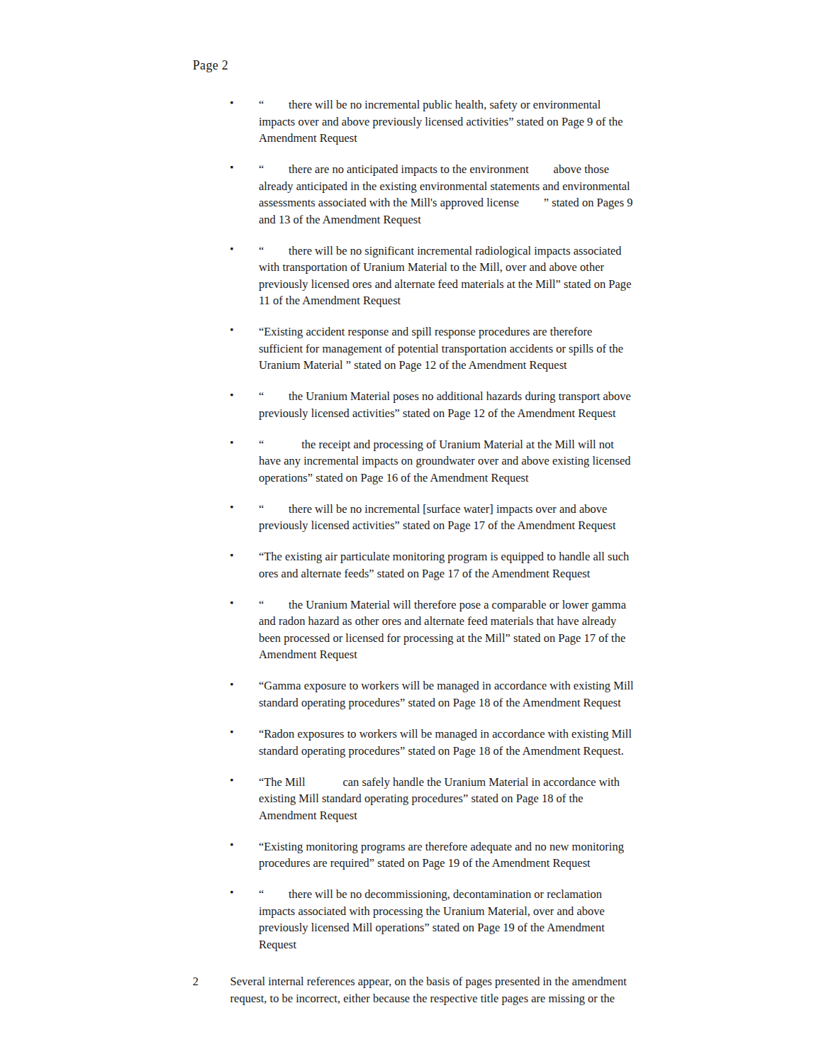Page 2
“ there will be no incremental public health, safety or environmental impacts over and above previously licensed activities” stated on Page 9 of the Amendment Request
“ there are no anticipated impacts to the environment above those already anticipated in the existing environmental statements and environmental assessments associated with the Mill's approved license ” stated on Pages 9 and 13 of the Amendment Request
“ there will be no significant incremental radiological impacts associated with transportation of Uranium Material to the Mill, over and above other previously licensed ores and alternate feed materials at the Mill” stated on Page 11 of the Amendment Request
“Existing accident response and spill response procedures are therefore sufficient for management of potential transportation accidents or spills of the Uranium Material ” stated on Page 12 of the Amendment Request
“ the Uranium Material poses no additional hazards during transport above previously licensed activities” stated on Page 12 of the Amendment Request
“ the receipt and processing of Uranium Material at the Mill will not have any incremental impacts on groundwater over and above existing licensed operations” stated on Page 16 of the Amendment Request
“ there will be no incremental [surface water] impacts over and above previously licensed activities” stated on Page 17 of the Amendment Request
“The existing air particulate monitoring program is equipped to handle all such ores and alternate feeds” stated on Page 17 of the Amendment Request
“ the Uranium Material will therefore pose a comparable or lower gamma and radon hazard as other ores and alternate feed materials that have already been processed or licensed for processing at the Mill” stated on Page 17 of the Amendment Request
“Gamma exposure to workers will be managed in accordance with existing Mill standard operating procedures” stated on Page 18 of the Amendment Request
“Radon exposures to workers will be managed in accordance with existing Mill standard operating procedures” stated on Page 18 of the Amendment Request.
“The Mill can safely handle the Uranium Material in accordance with existing Mill standard operating procedures” stated on Page 18 of the Amendment Request
“Existing monitoring programs are therefore adequate and no new monitoring procedures are required” stated on Page 19 of the Amendment Request
“ there will be no decommissioning, decontamination or reclamation impacts associated with processing the Uranium Material, over and above previously licensed Mill operations” stated on Page 19 of the Amendment Request
2 Several internal references appear, on the basis of pages presented in the amendment request, to be incorrect, either because the respective title pages are missing or the